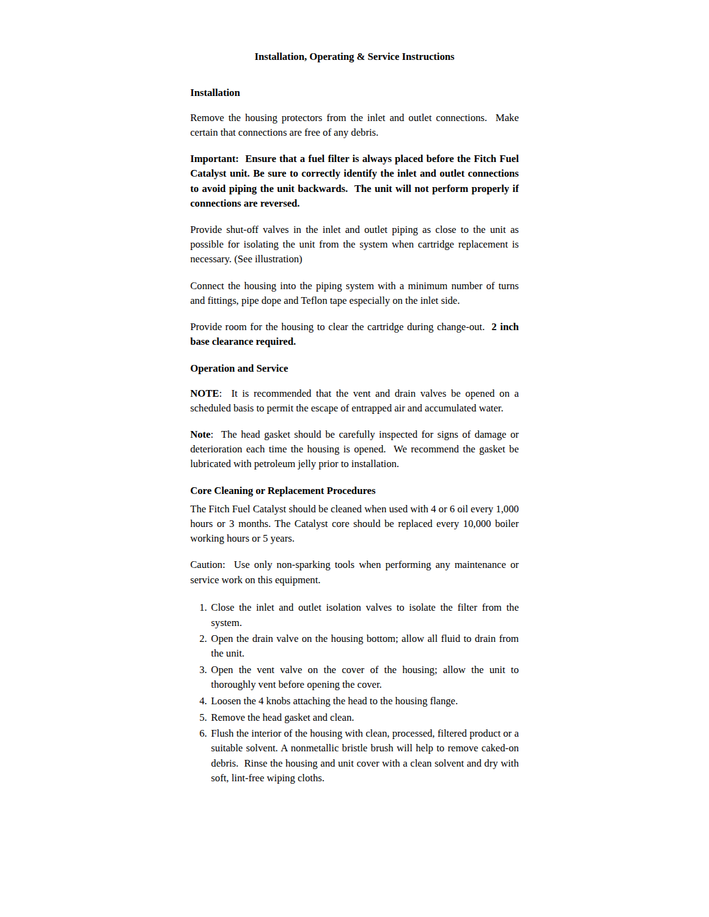Installation, Operating & Service Instructions
Installation
Remove the housing protectors from the inlet and outlet connections. Make certain that connections are free of any debris.
Important: Ensure that a fuel filter is always placed before the Fitch Fuel Catalyst unit. Be sure to correctly identify the inlet and outlet connections to avoid piping the unit backwards. The unit will not perform properly if connections are reversed.
Provide shut-off valves in the inlet and outlet piping as close to the unit as possible for isolating the unit from the system when cartridge replacement is necessary. (See illustration)
Connect the housing into the piping system with a minimum number of turns and fittings, pipe dope and Teflon tape especially on the inlet side.
Provide room for the housing to clear the cartridge during change-out. 2 inch base clearance required.
Operation and Service
NOTE: It is recommended that the vent and drain valves be opened on a scheduled basis to permit the escape of entrapped air and accumulated water.
Note: The head gasket should be carefully inspected for signs of damage or deterioration each time the housing is opened. We recommend the gasket be lubricated with petroleum jelly prior to installation.
Core Cleaning or Replacement Procedures
The Fitch Fuel Catalyst should be cleaned when used with 4 or 6 oil every 1,000 hours or 3 months. The Catalyst core should be replaced every 10,000 boiler working hours or 5 years.
Caution: Use only non-sparking tools when performing any maintenance or service work on this equipment.
Close the inlet and outlet isolation valves to isolate the filter from the system.
Open the drain valve on the housing bottom; allow all fluid to drain from the unit.
Open the vent valve on the cover of the housing; allow the unit to thoroughly vent before opening the cover.
Loosen the 4 knobs attaching the head to the housing flange.
Remove the head gasket and clean.
Flush the interior of the housing with clean, processed, filtered product or a suitable solvent. A nonmetallic bristle brush will help to remove caked-on debris. Rinse the housing and unit cover with a clean solvent and dry with soft, lint-free wiping cloths.